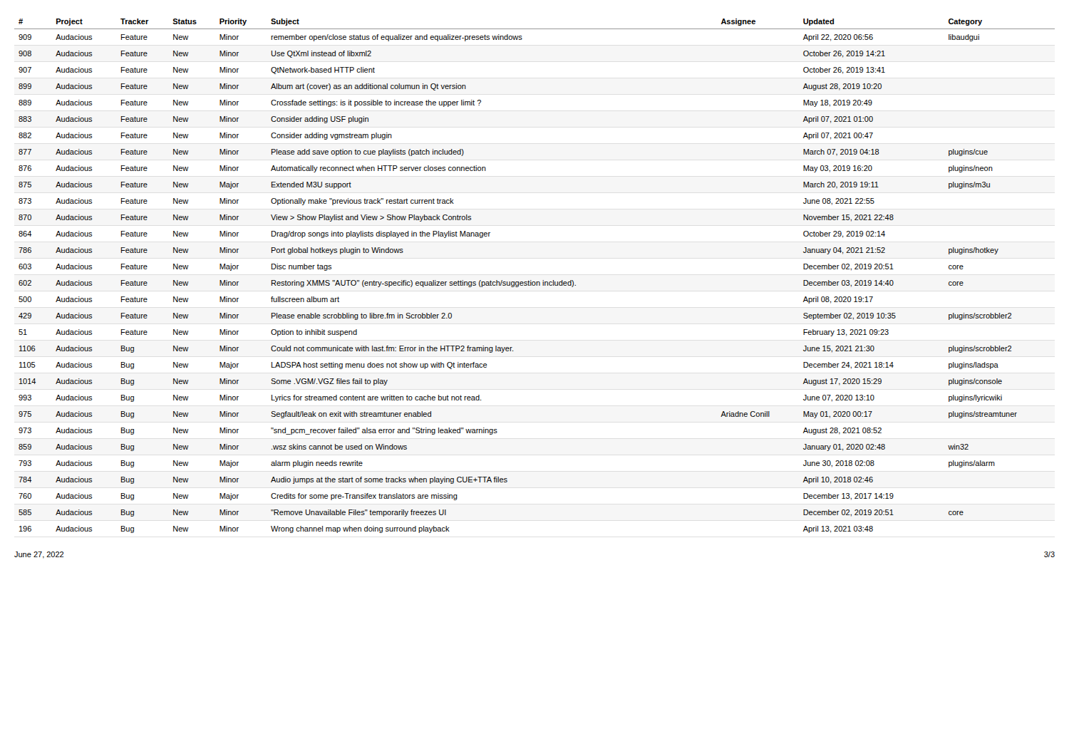| # | Project | Tracker | Status | Priority | Subject | Assignee | Updated | Category |
| --- | --- | --- | --- | --- | --- | --- | --- | --- |
| 909 | Audacious | Feature | New | Minor | remember open/close status of equalizer and equalizer-presets windows | | April 22, 2020 06:56 | libaudgui |
| 908 | Audacious | Feature | New | Minor | Use QtXml instead of libxml2 | | October 26, 2019 14:21 | |
| 907 | Audacious | Feature | New | Minor | QtNetwork-based HTTP client | | October 26, 2019 13:41 | |
| 899 | Audacious | Feature | New | Minor | Album art (cover) as an additional columun in Qt version | | August 28, 2019 10:20 | |
| 889 | Audacious | Feature | New | Minor | Crossfade settings: is it possible to increase the upper limit ? | | May 18, 2019 20:49 | |
| 883 | Audacious | Feature | New | Minor | Consider adding USF plugin | | April 07, 2021 01:00 | |
| 882 | Audacious | Feature | New | Minor | Consider adding vgmstream plugin | | April 07, 2021 00:47 | |
| 877 | Audacious | Feature | New | Minor | Please add save option to cue playlists (patch included) | | March 07, 2019 04:18 | plugins/cue |
| 876 | Audacious | Feature | New | Minor | Automatically reconnect when HTTP server closes connection | | May 03, 2019 16:20 | plugins/neon |
| 875 | Audacious | Feature | New | Major | Extended M3U support | | March 20, 2019 19:11 | plugins/m3u |
| 873 | Audacious | Feature | New | Minor | Optionally make "previous track" restart current track | | June 08, 2021 22:55 | |
| 870 | Audacious | Feature | New | Minor | View > Show Playlist and View > Show Playback Controls | | November 15, 2021 22:48 | |
| 864 | Audacious | Feature | New | Minor | Drag/drop songs into playlists displayed in the Playlist Manager | | October 29, 2019 02:14 | |
| 786 | Audacious | Feature | New | Minor | Port global hotkeys plugin to Windows | | January 04, 2021 21:52 | plugins/hotkey |
| 603 | Audacious | Feature | New | Major | Disc number tags | | December 02, 2019 20:51 | core |
| 602 | Audacious | Feature | New | Minor | Restoring XMMS "AUTO" (entry-specific) equalizer settings (patch/suggestion included). | | December 03, 2019 14:40 | core |
| 500 | Audacious | Feature | New | Minor | fullscreen album art | | April 08, 2020 19:17 | |
| 429 | Audacious | Feature | New | Minor | Please enable scrobbling to libre.fm in Scrobbler 2.0 | | September 02, 2019 10:35 | plugins/scrobbler2 |
| 51 | Audacious | Feature | New | Minor | Option to inhibit suspend | | February 13, 2021 09:23 | |
| 1106 | Audacious | Bug | New | Minor | Could not communicate with last.fm: Error in the HTTP2 framing layer. | | June 15, 2021 21:30 | plugins/scrobbler2 |
| 1105 | Audacious | Bug | New | Major | LADSPA host setting menu does not show up with Qt interface | | December 24, 2021 18:14 | plugins/ladspa |
| 1014 | Audacious | Bug | New | Minor | Some .VGM/.VGZ files fail to play | | August 17, 2020 15:29 | plugins/console |
| 993 | Audacious | Bug | New | Minor | Lyrics for streamed content are written to cache but not read. | | June 07, 2020 13:10 | plugins/lyricwiki |
| 975 | Audacious | Bug | New | Minor | Segfault/leak on exit with streamtuner enabled | Ariadne Conill | May 01, 2020 00:17 | plugins/streamtuner |
| 973 | Audacious | Bug | New | Minor | "snd_pcm_recover failed" alsa error and "String leaked" warnings | | August 28, 2021 08:52 | |
| 859 | Audacious | Bug | New | Minor | .wsz skins cannot be used on Windows | | January 01, 2020 02:48 | win32 |
| 793 | Audacious | Bug | New | Major | alarm plugin needs rewrite | | June 30, 2018 02:08 | plugins/alarm |
| 784 | Audacious | Bug | New | Minor | Audio jumps at the start of some tracks when playing CUE+TTA files | | April 10, 2018 02:46 | |
| 760 | Audacious | Bug | New | Major | Credits for some pre-Transifex translators are missing | | December 13, 2017 14:19 | |
| 585 | Audacious | Bug | New | Minor | "Remove Unavailable Files" temporarily freezes UI | | December 02, 2019 20:51 | core |
| 196 | Audacious | Bug | New | Minor | Wrong channel map when doing surround playback | | April 13, 2021 03:48 | |
June 27, 2022 3/3